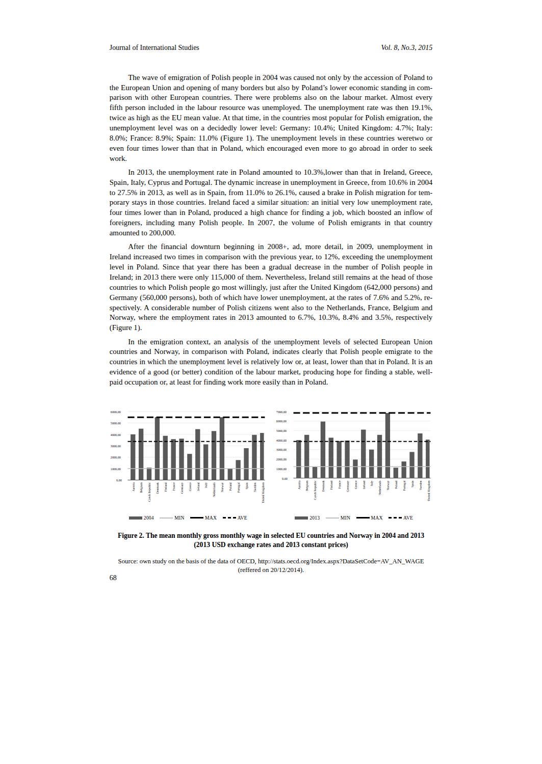Journal of International Studies
Vol. 8, No.3, 2015
The wave of emigration of Polish people in 2004 was caused not only by the accession of Poland to the European Union and opening of many borders but also by Poland’s lower economic standing in comparison with other European countries. There were problems also on the labour market. Almost every fifth person included in the labour resource was unemployed. The unemployment rate was then 19.1%, twice as high as the EU mean value. At that time, in the countries most popular for Polish emigration, the unemployment level was on a decidedly lower level: Germany: 10.4%; United Kingdom: 4.7%; Italy: 8.0%; France: 8.9%; Spain: 11.0% (Figure 1). The unemployment levels in these countries weretwo or even four times lower than that in Poland, which encouraged even more to go abroad in order to seek work.
In 2013, the unemployment rate in Poland amounted to 10.3%,lower than that in Ireland, Greece, Spain, Italy, Cyprus and Portugal. The dynamic increase in unemployment in Greece, from 10.6% in 2004 to 27.5% in 2013, as well as in Spain, from 11.0% to 26.1%, caused a brake in Polish migration for temporary stays in those countries. Ireland faced a similar situation: an initial very low unemployment rate, four times lower than in Poland, produced a high chance for finding a job, which boosted an inflow of foreigners, including many Polish people. In 2007, the volume of Polish emigrants in that country amounted to 200,000.
After the financial downturn beginning in 2008+, ad, more detail, in 2009, unemployment in Ireland increased two times in comparison with the previous year, to 12%, exceeding the unemployment level in Poland. Since that year there has been a gradual decrease in the number of Polish people in Ireland; in 2013 there were only 115,000 of them. Nevertheless, Ireland still remains at the head of those countries to which Polish people go most willingly, just after the United Kingdom (642,000 persons) and Germany (560,000 persons), both of which have lower unemployment, at the rates of 7.6% and 5.2%, respectively. A considerable number of Polish citizens went also to the Netherlands, France, Belgium and Norway, where the employment rates in 2013 amounted to 6.7%, 10.3%, 8.4% and 3.5%, respectively (Figure 1).
In the emigration context, an analysis of the unemployment levels of selected European Union countries and Norway, in comparison with Poland, indicates clearly that Polish people emigrate to the countries in which the unemployment level is relatively low or, at least, lower than that in Poland. It is an evidence of a good (or better) condition of the labour market, producing hope for finding a stable, well-paid occupation or, at least for finding work more easily than in Poland.
6000,00 5000,00 4000,00 3000,00 2000,00 1000,00 0,00 Austria Belgium Czech Republic Denmark Finland France Germany Greece Ireland Italy Netherlands Norway Poland Portugal Spain Sweden United Kingdom
2004 MIN MAX AVE
7000,00 6000,00 5000,00 4000,00 3000,00 2000,00 1000,00 0,00 Austria Belgium Czech Republic Denmark Finland France Germany Greece Ireland Italy Netherlands Norway Poland Portugal Spain Sweden United Kingdom
2013 MIN MAX AVE
Figure 2. The mean monthly gross monthly wage in selected EU countries and Norway in 2004 and 2013
(2013 USD exchange rates and 2013 constant prices)
Source: own study on the basis of the data of OECD, http://stats.oecd.org/Index.aspx?DataSetCode=AV_AN_WAGE
(reffered on 20/12/2014).
68